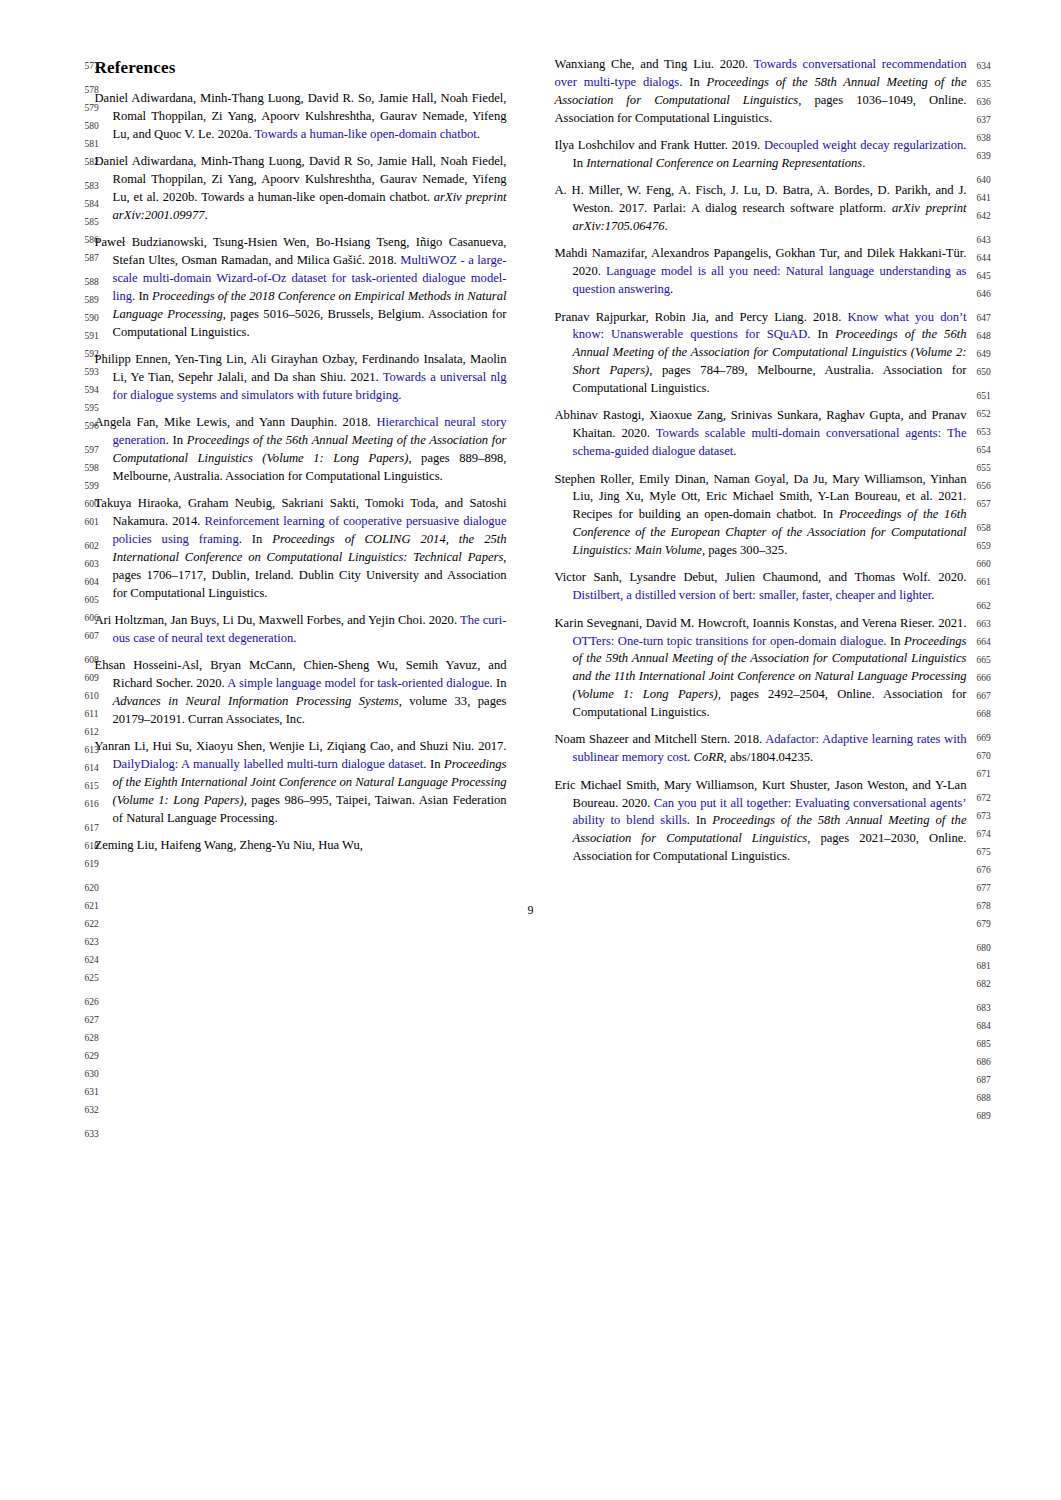577 578 579 580 581 582 583 584 585 586 587 588 589 590 591 592 593 594 595 596 597 598 599 600 601 602 603 604 605 606 607 608 609 610 611 612 613 614 615 616 617 618 619 620 621 622 623 624 625 626 627 628 629 630 631 632 633
References
Daniel Adiwardana, Minh-Thang Luong, David R. So, Jamie Hall, Noah Fiedel, Romal Thoppilan, Zi Yang, Apoorv Kulshreshtha, Gaurav Nemade, Yifeng Lu, and Quoc V. Le. 2020a. Towards a human-like open-domain chatbot.
Daniel Adiwardana, Minh-Thang Luong, David R So, Jamie Hall, Noah Fiedel, Romal Thoppilan, Zi Yang, Apoorv Kulshreshtha, Gaurav Nemade, Yifeng Lu, et al. 2020b. Towards a human-like open-domain chatbot. arXiv preprint arXiv:2001.09977.
Paweł Budzianowski, Tsung-Hsien Wen, Bo-Hsiang Tseng, Iñigo Casanueva, Stefan Ultes, Osman Ramadan, and Milica Gašić. 2018. MultiWOZ - a large-scale multi-domain Wizard-of-Oz dataset for task-oriented dialogue modelling. In Proceedings of the 2018 Conference on Empirical Methods in Natural Language Processing, pages 5016–5026, Brussels, Belgium. Association for Computational Linguistics.
Philipp Ennen, Yen-Ting Lin, Ali Girayhan Ozbay, Ferdinando Insalata, Maolin Li, Ye Tian, Sepehr Jalali, and Da shan Shiu. 2021. Towards a universal nlg for dialogue systems and simulators with future bridging.
Angela Fan, Mike Lewis, and Yann Dauphin. 2018. Hierarchical neural story generation. In Proceedings of the 56th Annual Meeting of the Association for Computational Linguistics (Volume 1: Long Papers), pages 889–898, Melbourne, Australia. Association for Computational Linguistics.
Takuya Hiraoka, Graham Neubig, Sakriani Sakti, Tomoki Toda, and Satoshi Nakamura. 2014. Reinforcement learning of cooperative persuasive dialogue policies using framing. In Proceedings of COLING 2014, the 25th International Conference on Computational Linguistics: Technical Papers, pages 1706–1717, Dublin, Ireland. Dublin City University and Association for Computational Linguistics.
Ari Holtzman, Jan Buys, Li Du, Maxwell Forbes, and Yejin Choi. 2020. The curious case of neural text degeneration.
Ehsan Hosseini-Asl, Bryan McCann, Chien-Sheng Wu, Semih Yavuz, and Richard Socher. 2020. A simple language model for task-oriented dialogue. In Advances in Neural Information Processing Systems, volume 33, pages 20179–20191. Curran Associates, Inc.
Yanran Li, Hui Su, Xiaoyu Shen, Wenjie Li, Ziqiang Cao, and Shuzi Niu. 2017. DailyDialog: A manually labelled multi-turn dialogue dataset. In Proceedings of the Eighth International Joint Conference on Natural Language Processing (Volume 1: Long Papers), pages 986–995, Taipei, Taiwan. Asian Federation of Natural Language Processing.
Zeming Liu, Haifeng Wang, Zheng-Yu Niu, Hua Wu,
634 635 636 637 638 639 640 641 642 643 644 645 646 647 648 649 650 651 652 653 654 655 656 657 658 659 660 661 662 663 664 665 666 667 668 669 670 671 672 673 674 675 676 677 678 679 680 681 682 683 684 685 686 687 688 689
Wanxiang Che, and Ting Liu. 2020. Towards conversational recommendation over multi-type dialogs. In Proceedings of the 58th Annual Meeting of the Association for Computational Linguistics, pages 1036–1049, Online. Association for Computational Linguistics.
Ilya Loshchilov and Frank Hutter. 2019. Decoupled weight decay regularization. In International Conference on Learning Representations.
A. H. Miller, W. Feng, A. Fisch, J. Lu, D. Batra, A. Bordes, D. Parikh, and J. Weston. 2017. Parlai: A dialog research software platform. arXiv preprint arXiv:1705.06476.
Mahdi Namazifar, Alexandros Papangelis, Gokhan Tur, and Dilek Hakkani-Tür. 2020. Language model is all you need: Natural language understanding as question answering.
Pranav Rajpurkar, Robin Jia, and Percy Liang. 2018. Know what you don’t know: Unanswerable questions for SQuAD. In Proceedings of the 56th Annual Meeting of the Association for Computational Linguistics (Volume 2: Short Papers), pages 784–789, Melbourne, Australia. Association for Computational Linguistics.
Abhinav Rastogi, Xiaoxue Zang, Srinivas Sunkara, Raghav Gupta, and Pranav Khaitan. 2020. Towards scalable multi-domain conversational agents: The schema-guided dialogue dataset.
Stephen Roller, Emily Dinan, Naman Goyal, Da Ju, Mary Williamson, Yinhan Liu, Jing Xu, Myle Ott, Eric Michael Smith, Y-Lan Boureau, et al. 2021. Recipes for building an open-domain chatbot. In Proceedings of the 16th Conference of the European Chapter of the Association for Computational Linguistics: Main Volume, pages 300–325.
Victor Sanh, Lysandre Debut, Julien Chaumond, and Thomas Wolf. 2020. Distilbert, a distilled version of bert: smaller, faster, cheaper and lighter.
Karin Sevegnani, David M. Howcroft, Ioannis Konstas, and Verena Rieser. 2021. OTTers: One-turn topic transitions for open-domain dialogue. In Proceedings of the 59th Annual Meeting of the Association for Computational Linguistics and the 11th International Joint Conference on Natural Language Processing (Volume 1: Long Papers), pages 2492–2504, Online. Association for Computational Linguistics.
Noam Shazeer and Mitchell Stern. 2018. Adafactor: Adaptive learning rates with sublinear memory cost. CoRR, abs/1804.04235.
Eric Michael Smith, Mary Williamson, Kurt Shuster, Jason Weston, and Y-Lan Boureau. 2020. Can you put it all together: Evaluating conversational agents’ ability to blend skills. In Proceedings of the 58th Annual Meeting of the Association for Computational Linguistics, pages 2021–2030, Online. Association for Computational Linguistics.
9